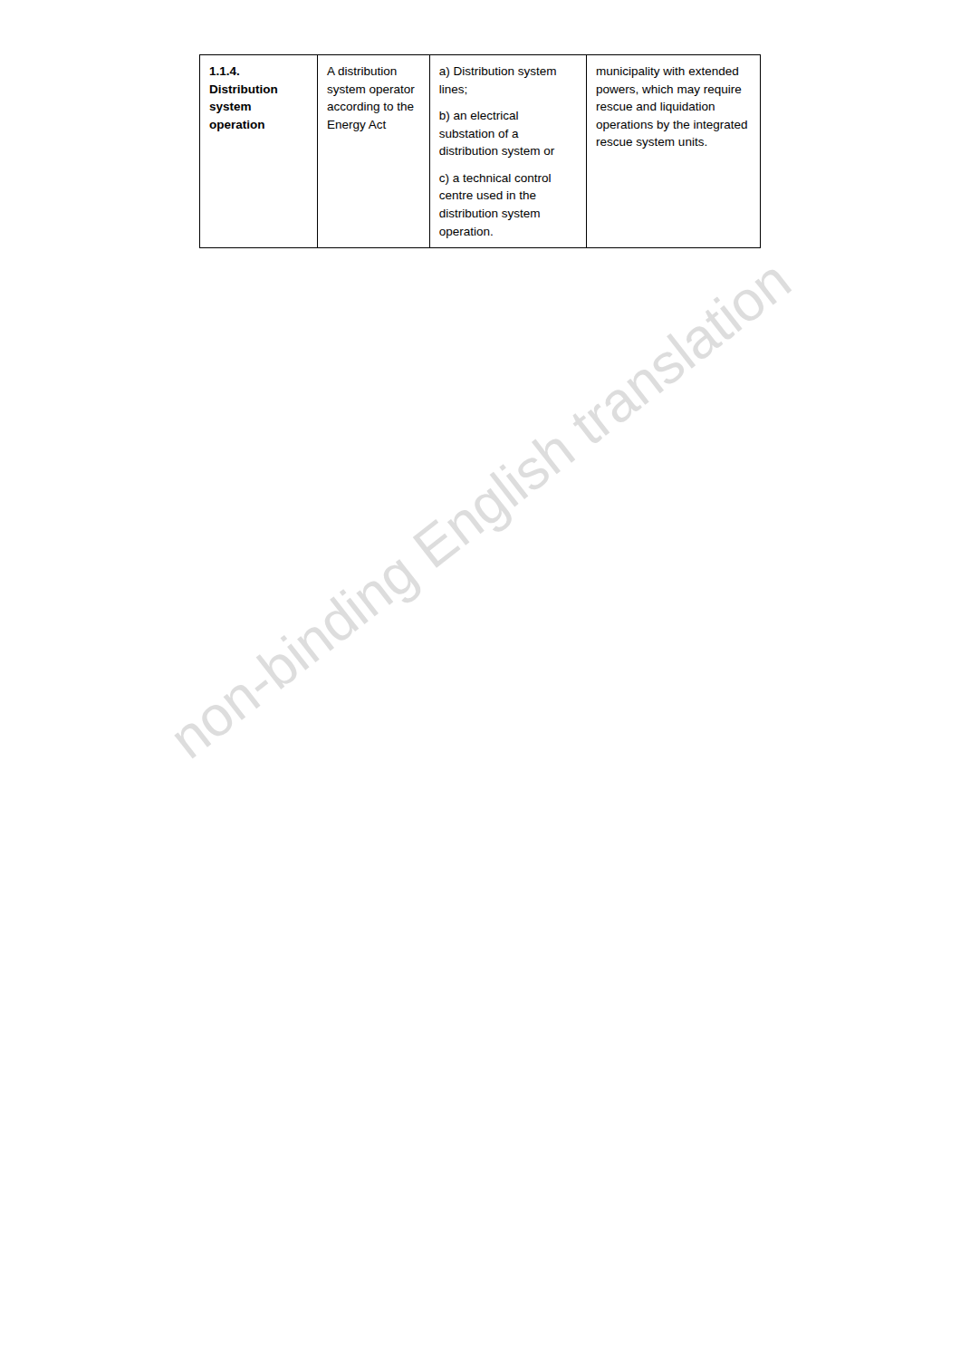non-binding English translation
| 1.1.4. Distribution system operation | A distribution system operator according to the Energy Act | a) Distribution system lines; b) an electrical substation of a distribution system or c) a technical control centre used in the distribution system operation. | municipality with extended powers, which may require rescue and liquidation operations by the integrated rescue system units. |